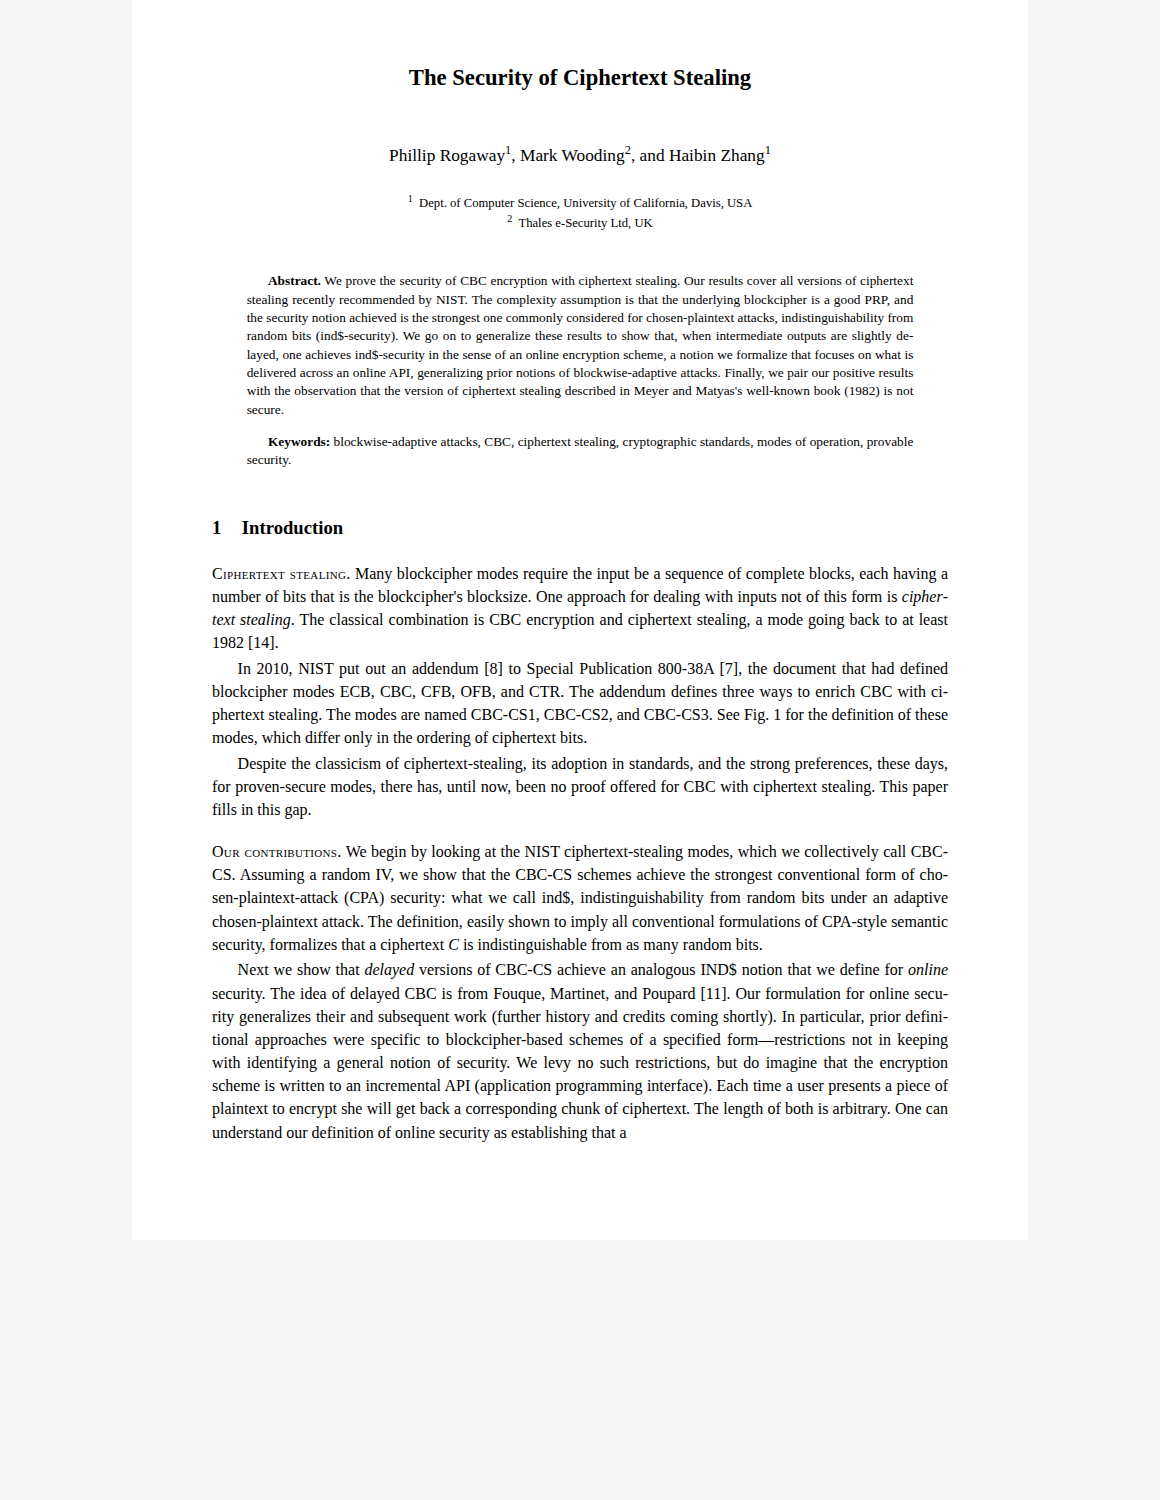The Security of Ciphertext Stealing
Phillip Rogaway1, Mark Wooding2, and Haibin Zhang1
1 Dept. of Computer Science, University of California, Davis, USA
2 Thales e-Security Ltd, UK
Abstract. We prove the security of CBC encryption with ciphertext stealing. Our results cover all versions of ciphertext stealing recently recommended by NIST. The complexity assumption is that the underlying blockcipher is a good PRP, and the security notion achieved is the strongest one commonly considered for chosen-plaintext attacks, indistinguishability from random bits (ind$-security). We go on to generalize these results to show that, when intermediate outputs are slightly delayed, one achieves ind$-security in the sense of an online encryption scheme, a notion we formalize that focuses on what is delivered across an online API, generalizing prior notions of blockwise-adaptive attacks. Finally, we pair our positive results with the observation that the version of ciphertext stealing described in Meyer and Matyas's well-known book (1982) is not secure.
Keywords: blockwise-adaptive attacks, CBC, ciphertext stealing, cryptographic standards, modes of operation, provable security.
1 Introduction
Ciphertext stealing. Many blockcipher modes require the input be a sequence of complete blocks, each having a number of bits that is the blockcipher's blocksize. One approach for dealing with inputs not of this form is ciphertext stealing. The classical combination is CBC encryption and ciphertext stealing, a mode going back to at least 1982 [14].
In 2010, NIST put out an addendum [8] to Special Publication 800-38A [7], the document that had defined blockcipher modes ECB, CBC, CFB, OFB, and CTR. The addendum defines three ways to enrich CBC with ciphertext stealing. The modes are named CBC-CS1, CBC-CS2, and CBC-CS3. See Fig. 1 for the definition of these modes, which differ only in the ordering of ciphertext bits.
Despite the classicism of ciphertext-stealing, its adoption in standards, and the strong preferences, these days, for proven-secure modes, there has, until now, been no proof offered for CBC with ciphertext stealing. This paper fills in this gap.
Our contributions. We begin by looking at the NIST ciphertext-stealing modes, which we collectively call CBC-CS. Assuming a random IV, we show that the CBC-CS schemes achieve the strongest conventional form of chosen-plaintext-attack (CPA) security: what we call ind$, indistinguishability from random bits under an adaptive chosen-plaintext attack. The definition, easily shown to imply all conventional formulations of CPA-style semantic security, formalizes that a ciphertext C is indistinguishable from as many random bits.
Next we show that delayed versions of CBC-CS achieve an analogous IND$ notion that we define for online security. The idea of delayed CBC is from Fouque, Martinet, and Poupard [11]. Our formulation for online security generalizes their and subsequent work (further history and credits coming shortly). In particular, prior definitional approaches were specific to blockcipher-based schemes of a specified form—restrictions not in keeping with identifying a general notion of security. We levy no such restrictions, but do imagine that the encryption scheme is written to an incremental API (application programming interface). Each time a user presents a piece of plaintext to encrypt she will get back a corresponding chunk of ciphertext. The length of both is arbitrary. One can understand our definition of online security as establishing that a